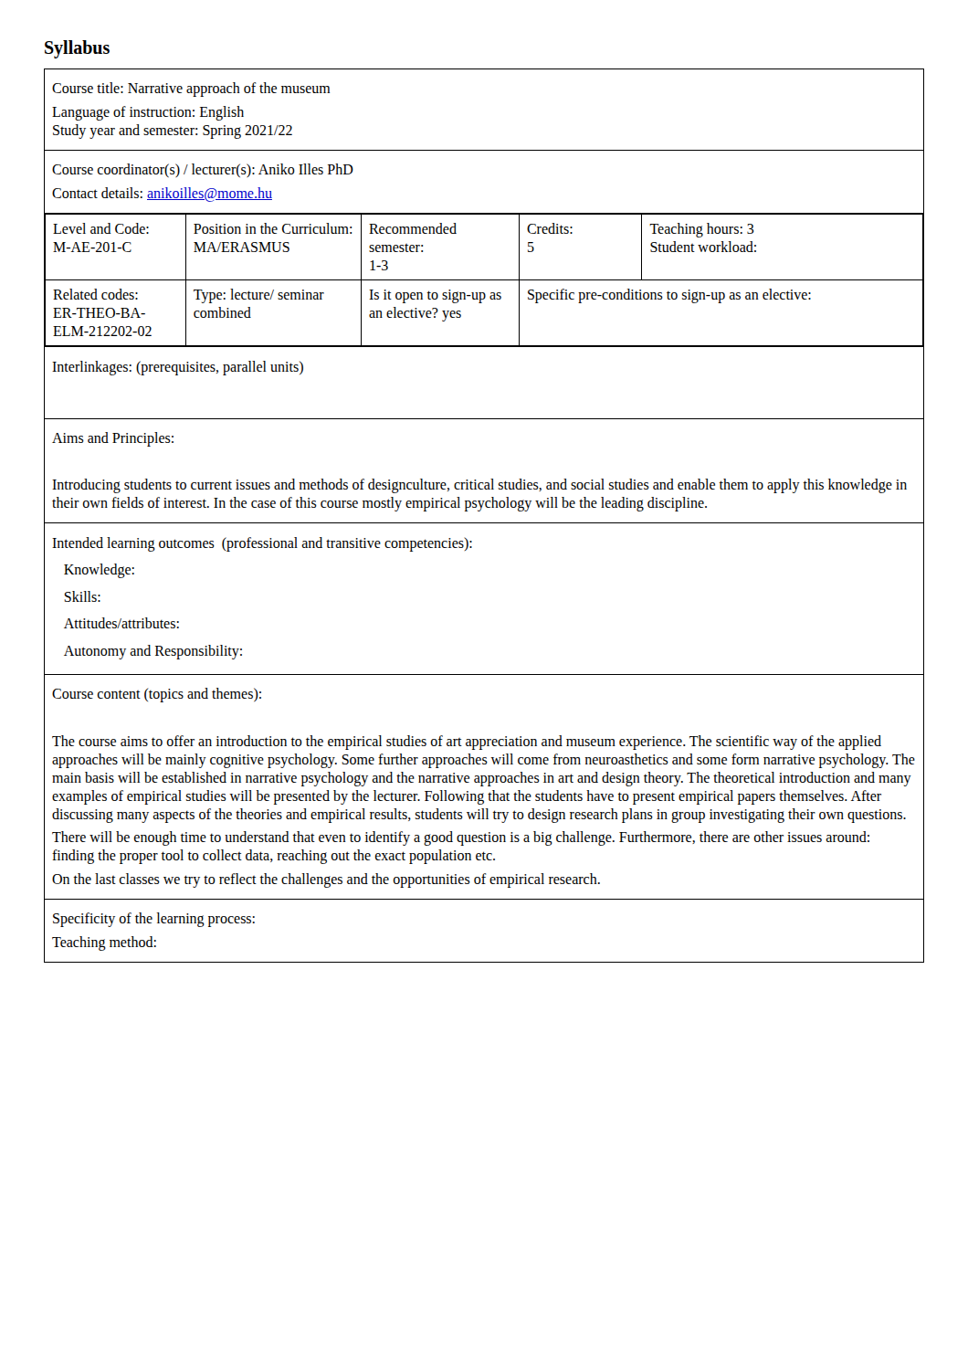Syllabus
| Course title: Narrative approach of the museum Language of instruction: English Study year and semester: Spring 2021/22 |
| Course coordinator(s) / lecturer(s): Aniko Illes PhD Contact details: anikoilles@mome.hu |
| / Level and Code: M-AE-201-C / Position in the Curriculum: MA/ERASMUS / Recommended semester: 1-3 / Credits: 5 / Teaching hours: 3 Student workload: / / Related codes: ER-THEO-BA-ELM-212202-02 / Type: lecture/ seminar combined / Is it open to sign-up as an elective? yes / Specific pre-conditions to sign-up as an elective: / |
| Interlinkages: (prerequisites, parallel units) |
| Aims and Principles: Introducing students to current issues and methods of designculture, critical studies, and social studies and enable them to apply this knowledge in their own fields of interest. In the case of this course mostly empirical psychology will be the leading discipline. |
| Intended learning outcomes (professional and transitive competencies): Knowledge: Skills: Attitudes/attributes: Autonomy and Responsibility: |
| Course content (topics and themes): The course aims to offer an introduction to the empirical studies of art appreciation and museum experience. The scientific way of the applied approaches will be mainly cognitive psychology. Some further approaches will come from neuroasthetics and some form narrative psychology. The main basis will be established in narrative psychology and the narrative approaches in art and design theory. The theoretical introduction and many examples of empirical studies will be presented by the lecturer. Following that the students have to present empirical papers themselves. After discussing many aspects of the theories and empirical results, students will try to design research plans in group investigating their own questions. There will be enough time to understand that even to identify a good question is a big challenge. Furthermore, there are other issues around: finding the proper tool to collect data, reaching out the exact population etc. On the last classes we try to reflect the challenges and the opportunities of empirical research. |
| Specificity of the learning process: Teaching method: |